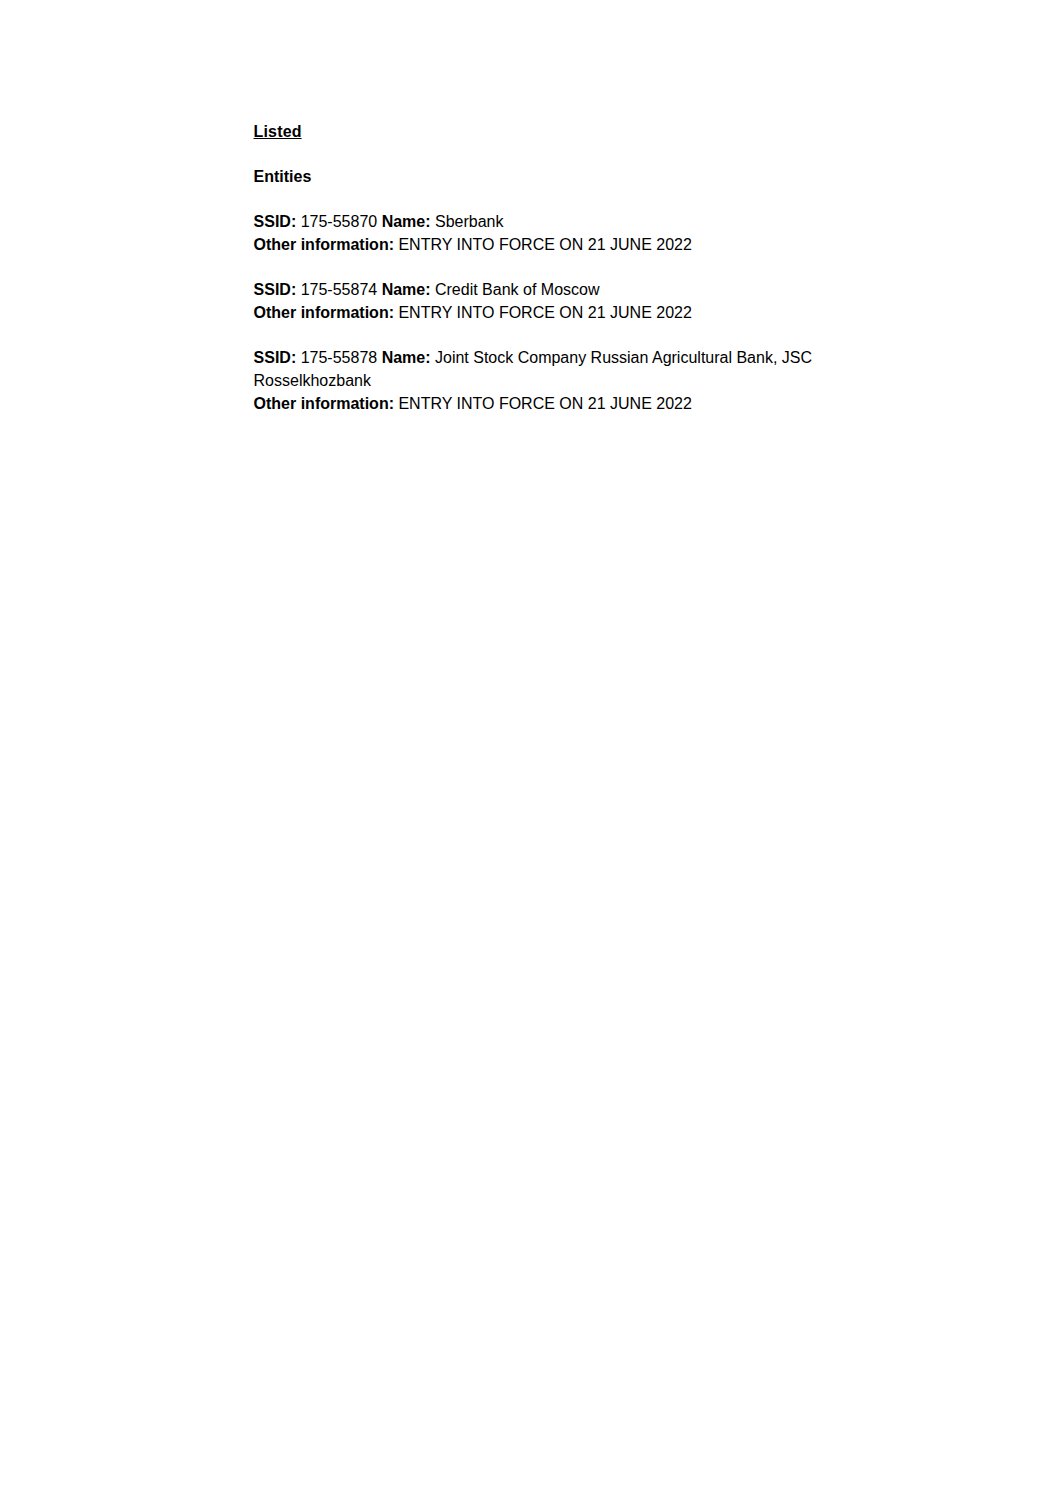Listed
Entities
SSID: 175-55870 Name: Sberbank
Other information: ENTRY INTO FORCE ON 21 JUNE 2022
SSID: 175-55874 Name: Credit Bank of Moscow
Other information: ENTRY INTO FORCE ON 21 JUNE 2022
SSID: 175-55878 Name: Joint Stock Company Russian Agricultural Bank, JSC Rosselkhozbank
Other information: ENTRY INTO FORCE ON 21 JUNE 2022